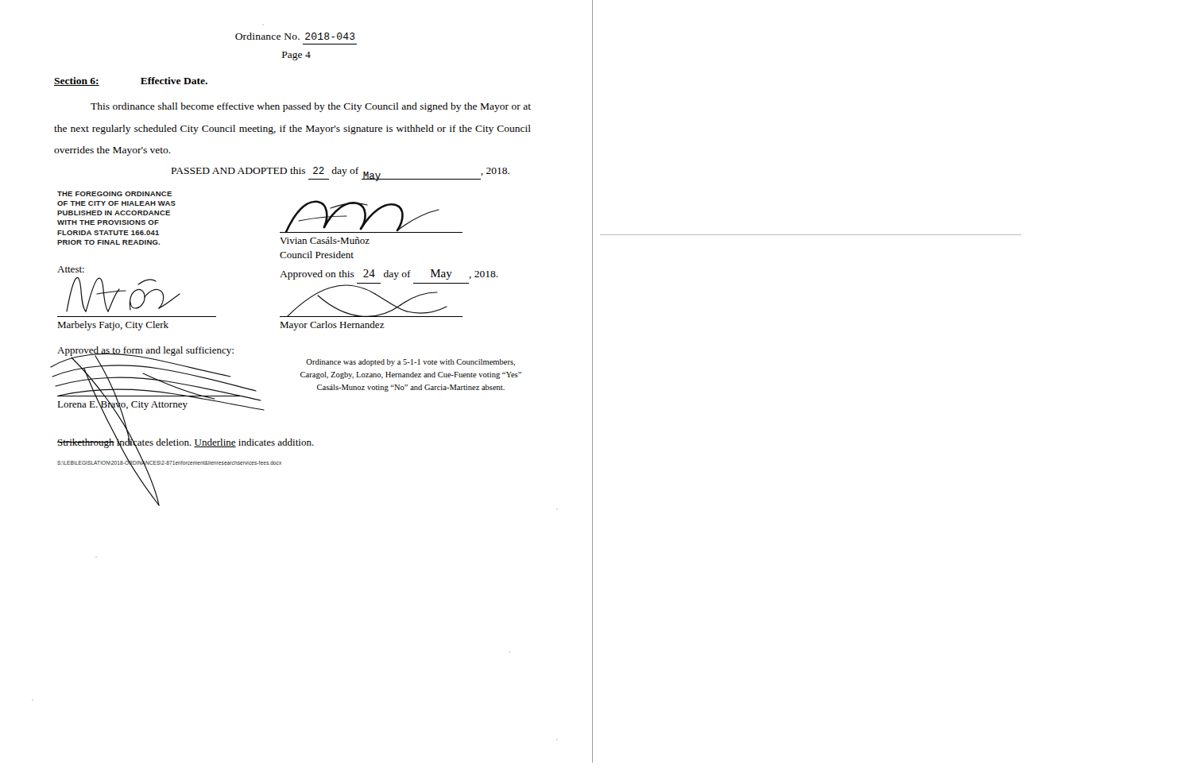Ordinance No. 2018-043
Page 4
Section 6: Effective Date.
This ordinance shall become effective when passed by the City Council and signed by the Mayor or at the next regularly scheduled City Council meeting, if the Mayor's signature is withheld or if the City Council overrides the Mayor's veto.
PASSED AND ADOPTED this 22 day of May, 2018.
THE FOREGOING ORDINANCE
OF THE CITY OF HIALEAH WAS
PUBLISHED IN ACCORDANCE
WITH THE PROVISIONS OF
FLORIDA STATUTE 166.041
PRIOR TO FINAL READING.
Attest:
Marbelys Fatjo, City Clerk
Approved as to form and legal sufficiency:
Lorena E. Bravo, City Attorney
Strikethrough indicates deletion. Underline indicates addition.
S:\LEB\LEGISLATION\2018-ORDINANCES\2-871enforcement&lienresearchservices-fees.docx
Vivian Casáls-Muñoz
Council President
Approved on this 24 day of May, 2018.
Mayor Carlos Hernandez
Ordinance was adopted by a 5-1-1 vote with Councilmembers,
Caragol, Zogby, Lozano, Hernandez and Cue-Fuente voting “Yes”
Casáls-Munoz voting “No” and Garcia-Martinez absent.